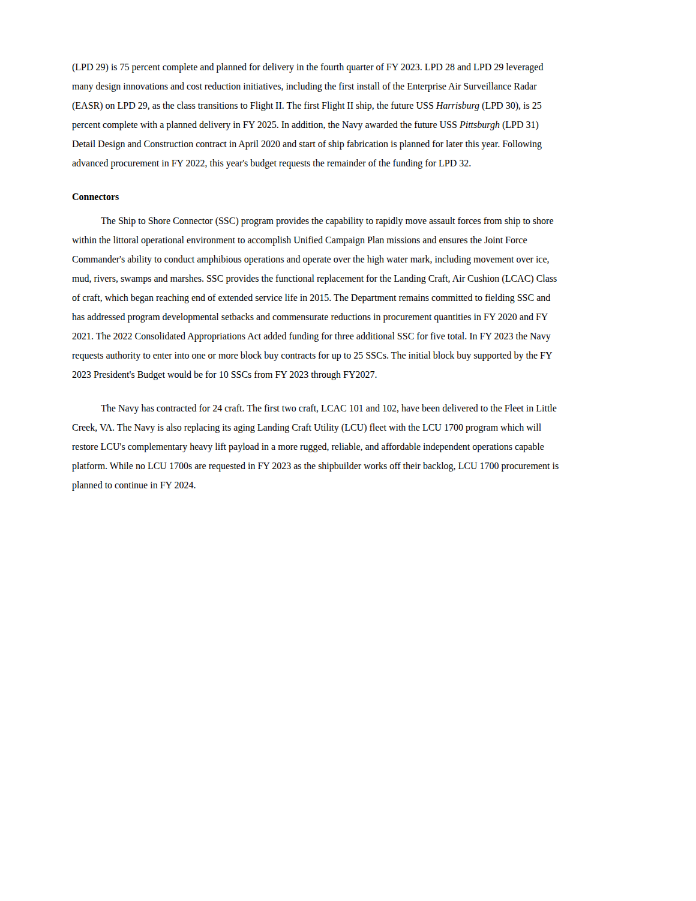(LPD 29) is 75 percent complete and planned for delivery in the fourth quarter of FY 2023. LPD 28 and LPD 29 leveraged many design innovations and cost reduction initiatives, including the first install of the Enterprise Air Surveillance Radar (EASR) on LPD 29, as the class transitions to Flight II. The first Flight II ship, the future USS Harrisburg (LPD 30), is 25 percent complete with a planned delivery in FY 2025. In addition, the Navy awarded the future USS Pittsburgh (LPD 31) Detail Design and Construction contract in April 2020 and start of ship fabrication is planned for later this year. Following advanced procurement in FY 2022, this year's budget requests the remainder of the funding for LPD 32.
Connectors
The Ship to Shore Connector (SSC) program provides the capability to rapidly move assault forces from ship to shore within the littoral operational environment to accomplish Unified Campaign Plan missions and ensures the Joint Force Commander's ability to conduct amphibious operations and operate over the high water mark, including movement over ice, mud, rivers, swamps and marshes. SSC provides the functional replacement for the Landing Craft, Air Cushion (LCAC) Class of craft, which began reaching end of extended service life in 2015. The Department remains committed to fielding SSC and has addressed program developmental setbacks and commensurate reductions in procurement quantities in FY 2020 and FY 2021. The 2022 Consolidated Appropriations Act added funding for three additional SSC for five total. In FY 2023 the Navy requests authority to enter into one or more block buy contracts for up to 25 SSCs. The initial block buy supported by the FY 2023 President's Budget would be for 10 SSCs from FY 2023 through FY2027.
The Navy has contracted for 24 craft. The first two craft, LCAC 101 and 102, have been delivered to the Fleet in Little Creek, VA. The Navy is also replacing its aging Landing Craft Utility (LCU) fleet with the LCU 1700 program which will restore LCU's complementary heavy lift payload in a more rugged, reliable, and affordable independent operations capable platform. While no LCU 1700s are requested in FY 2023 as the shipbuilder works off their backlog, LCU 1700 procurement is planned to continue in FY 2024.